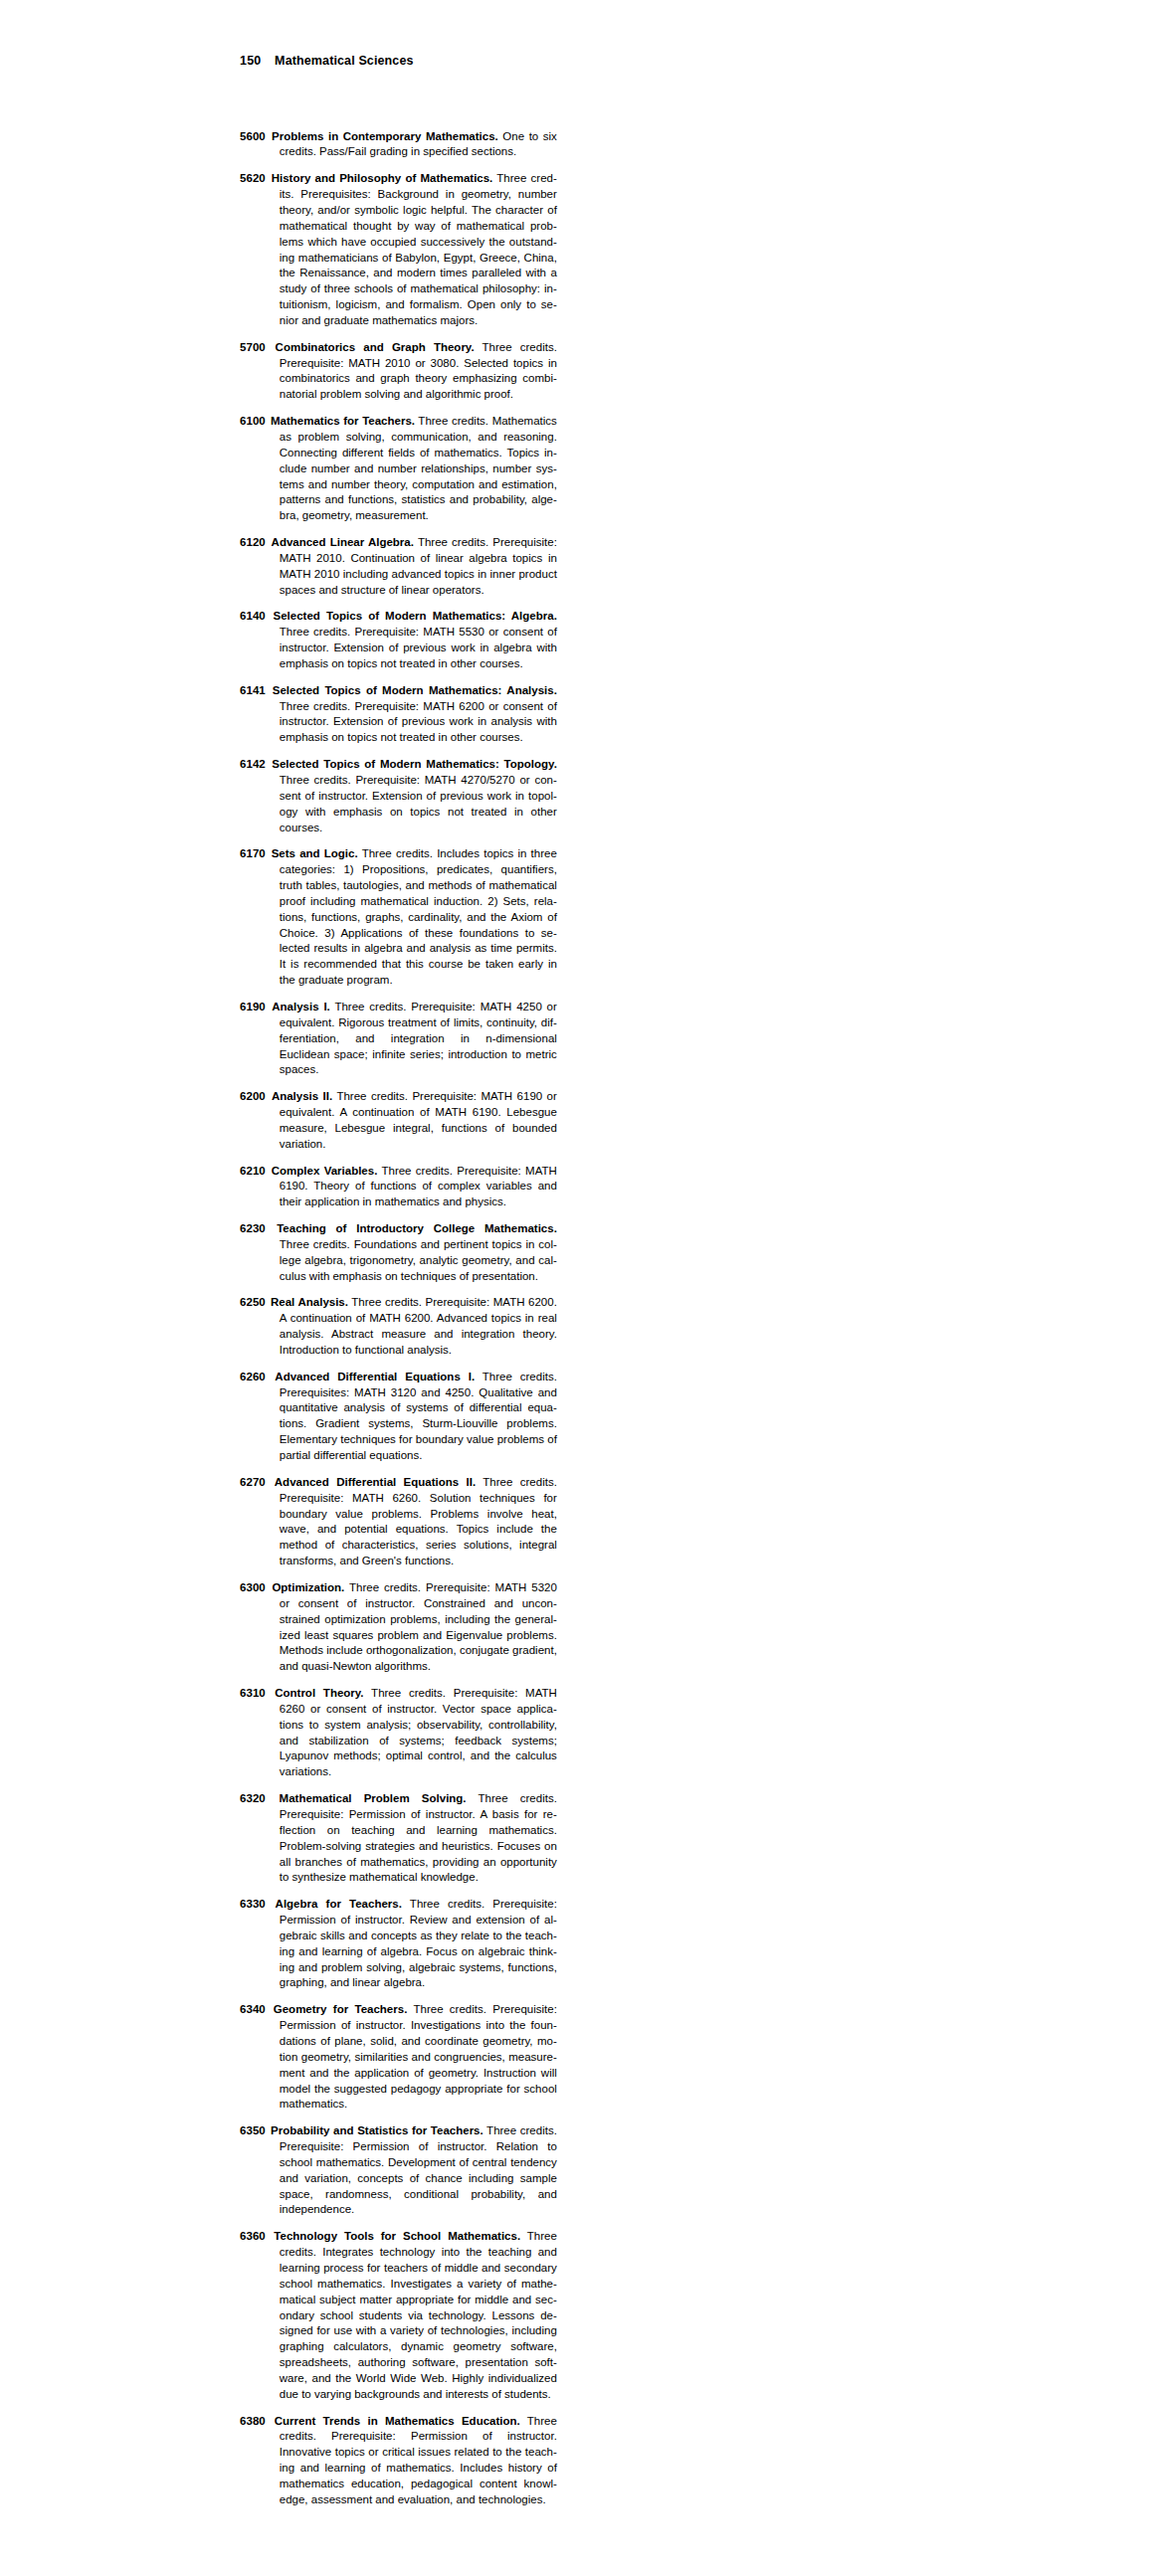150 Mathematical Sciences
5600 Problems in Contemporary Mathematics. One to six credits. Pass/Fail grading in specified sections.
5620 History and Philosophy of Mathematics. Three credits. Prerequisites: Background in geometry, number theory, and/or symbolic logic helpful. The character of mathematical thought by way of mathematical problems which have occupied successively the outstanding mathematicians of Babylon, Egypt, Greece, China, the Renaissance, and modern times paralleled with a study of three schools of mathematical philosophy: intuitionism, logicism, and formalism. Open only to senior and graduate mathematics majors.
5700 Combinatorics and Graph Theory. Three credits. Prerequisite: MATH 2010 or 3080. Selected topics in combinatorics and graph theory emphasizing combinatorial problem solving and algorithmic proof.
6100 Mathematics for Teachers. Three credits. Mathematics as problem solving, communication, and reasoning. Connecting different fields of mathematics. Topics include number and number relationships, number systems and number theory, computation and estimation, patterns and functions, statistics and probability, algebra, geometry, measurement.
6120 Advanced Linear Algebra. Three credits. Prerequisite: MATH 2010. Continuation of linear algebra topics in MATH 2010 including advanced topics in inner product spaces and structure of linear operators.
6140 Selected Topics of Modern Mathematics: Algebra. Three credits. Prerequisite: MATH 5530 or consent of instructor. Extension of previous work in algebra with emphasis on topics not treated in other courses.
6141 Selected Topics of Modern Mathematics: Analysis. Three credits. Prerequisite: MATH 6200 or consent of instructor. Extension of previous work in analysis with emphasis on topics not treated in other courses.
6142 Selected Topics of Modern Mathematics: Topology. Three credits. Prerequisite: MATH 4270/5270 or consent of instructor. Extension of previous work in topology with emphasis on topics not treated in other courses.
6170 Sets and Logic. Three credits. Includes topics in three categories: 1) Propositions, predicates, quantifiers, truth tables, tautologies, and methods of mathematical proof including mathematical induction. 2) Sets, relations, functions, graphs, cardinality, and the Axiom of Choice. 3) Applications of these foundations to selected results in algebra and analysis as time permits. It is recommended that this course be taken early in the graduate program.
6190 Analysis I. Three credits. Prerequisite: MATH 4250 or equivalent. Rigorous treatment of limits, continuity, differentiation, and integration in n-dimensional Euclidean space; infinite series; introduction to metric spaces.
6200 Analysis II. Three credits. Prerequisite: MATH 6190 or equivalent. A continuation of MATH 6190. Lebesgue measure, Lebesgue integral, functions of bounded variation.
6210 Complex Variables. Three credits. Prerequisite: MATH 6190. Theory of functions of complex variables and their application in mathematics and physics.
6230 Teaching of Introductory College Mathematics. Three credits. Foundations and pertinent topics in college algebra, trigonometry, analytic geometry, and calculus with emphasis on techniques of presentation.
6250 Real Analysis. Three credits. Prerequisite: MATH 6200. A continuation of MATH 6200. Advanced topics in real analysis. Abstract measure and integration theory. Introduction to functional analysis.
6260 Advanced Differential Equations I. Three credits. Prerequisites: MATH 3120 and 4250. Qualitative and quantitative analysis of systems of differential equations. Gradient systems, Sturm-Liouville problems. Elementary techniques for boundary value problems of partial differential equations.
6270 Advanced Differential Equations II. Three credits. Prerequisite: MATH 6260. Solution techniques for boundary value problems. Problems involve heat, wave, and potential equations. Topics include the method of characteristics, series solutions, integral transforms, and Green's functions.
6300 Optimization. Three credits. Prerequisite: MATH 5320 or consent of instructor. Constrained and unconstrained optimization problems, including the generalized least squares problem and Eigenvalue problems. Methods include orthogonalization, conjugate gradient, and quasi-Newton algorithms.
6310 Control Theory. Three credits. Prerequisite: MATH 6260 or consent of instructor. Vector space applications to system analysis; observability, controllability, and stabilization of systems; feedback systems; Lyapunov methods; optimal control, and the calculus variations.
6320 Mathematical Problem Solving. Three credits. Prerequisite: Permission of instructor. A basis for reflection on teaching and learning mathematics. Problem-solving strategies and heuristics. Focuses on all branches of mathematics, providing an opportunity to synthesize mathematical knowledge.
6330 Algebra for Teachers. Three credits. Prerequisite: Permission of instructor. Review and extension of algebraic skills and concepts as they relate to the teaching and learning of algebra. Focus on algebraic thinking and problem solving, algebraic systems, functions, graphing, and linear algebra.
6340 Geometry for Teachers. Three credits. Prerequisite: Permission of instructor. Investigations into the foundations of plane, solid, and coordinate geometry, motion geometry, similarities and congruencies, measurement and the application of geometry. Instruction will model the suggested pedagogy appropriate for school mathematics.
6350 Probability and Statistics for Teachers. Three credits. Prerequisite: Permission of instructor. Relation to school mathematics. Development of central tendency and variation, concepts of chance including sample space, randomness, conditional probability, and independence.
6360 Technology Tools for School Mathematics. Three credits. Integrates technology into the teaching and learning process for teachers of middle and secondary school mathematics. Investigates a variety of mathematical subject matter appropriate for middle and secondary school students via technology. Lessons designed for use with a variety of technologies, including graphing calculators, dynamic geometry software, spreadsheets, authoring software, presentation software, and the World Wide Web. Highly individualized due to varying backgrounds and interests of students.
6380 Current Trends in Mathematics Education. Three credits. Prerequisite: Permission of instructor. Innovative topics or critical issues related to the teaching and learning of mathematics. Includes history of mathematics education, pedagogical content knowledge, assessment and evaluation, and technologies.